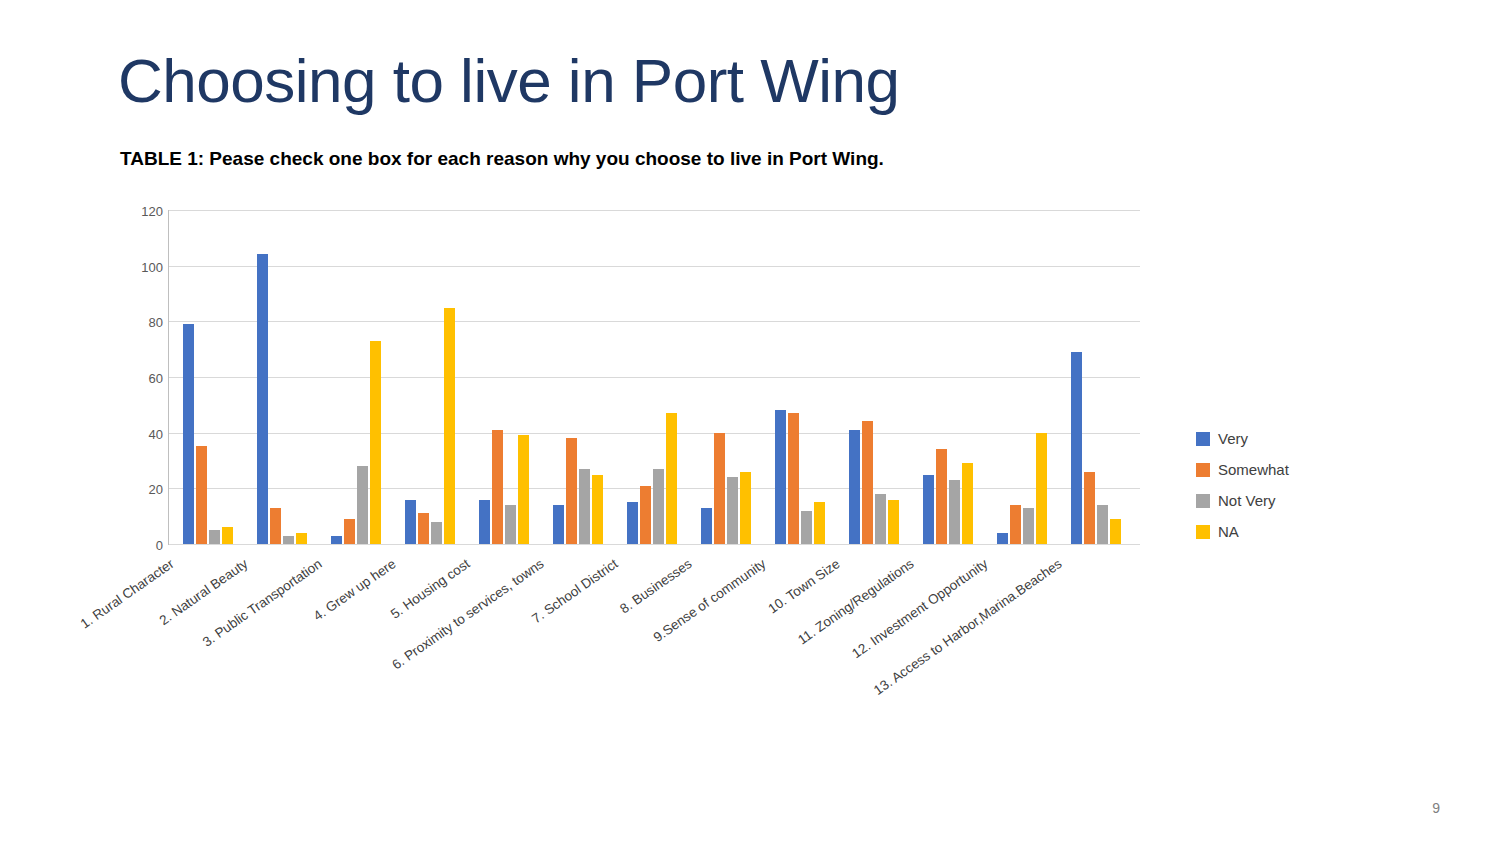Choosing to live in Port Wing
TABLE 1: Pease check one box for each reason why you choose to live in Port Wing.
120
100
80
60
40
20
0
1. Rural Character
2. Natural Beauty
3. Public Transportation
4. Grew up here
5. Housing cost
6. Proximity to services, towns
7. School District
8. Businesses
9.Sense of community
10. Town Size
11. Zoning/Regulations
12. Investment Opportunity
13. Access to Harbor,Marina.Beaches
Very
Somewhat
Not Very
NA
9